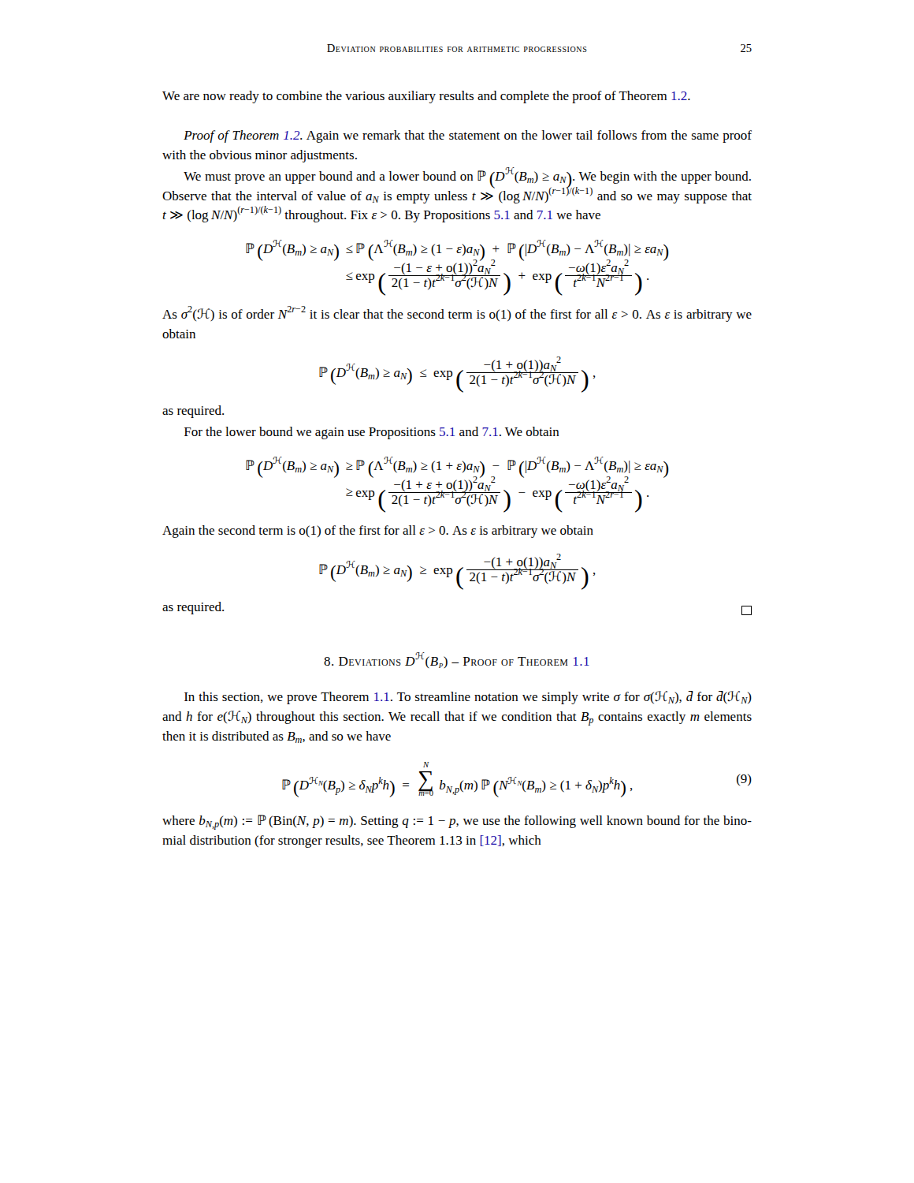Deviation probabilities for arithmetic progressions 25
We are now ready to combine the various auxiliary results and complete the proof of Theorem 1.2.
Proof of Theorem 1.2. Again we remark that the statement on the lower tail follows from the same proof with the obvious minor adjustments.
We must prove an upper bound and a lower bound on ℙ (Dℋ(Bm) ≥ aN). We begin with the upper bound. Observe that the interval of value of aN is empty unless t ≫ (log N/N)(r−1)/(k−1) and so we may suppose that t ≫ (log N/N)(r−1)/(k−1) throughout. Fix ε > 0. By Propositions 5.1 and 7.1 we have
| ℙ ( D ℋ ( B m ) ≥ a N ) | ≤ | ℙ ( Λ ℋ ( B m ) ≥ (1 − ε ) a N ) + ℙ ( / D ℋ ( B m ) − Λ ℋ ( B m )/ ≥ εa N ) |
| | ≤ | exp ( −(1 − ε + o (1)) 2 a N 2 2(1 − t ) t 2 k −1 σ 2 (ℋ) N ) + exp ( − ω (1) ε 2 a N 2 t 2 k −1 N 2 r −1 ) . |
As σ2(ℋ) is of order N2r−2 it is clear that the second term is o(1) of the first for all ε > 0. As ε is arbitrary we obtain
ℙ (Dℋ(Bm) ≥ aN) ≤ exp (−(1 + o(1))aN22(1 − t)t2k−1σ2(ℋ)N) ,
as required.
For the lower bound we again use Propositions 5.1 and 7.1. We obtain
| ℙ ( D ℋ ( B m ) ≥ a N ) | ≥ | ℙ ( Λ ℋ ( B m ) ≥ (1 + ε ) a N ) − ℙ ( / D ℋ ( B m ) − Λ ℋ ( B m )/ ≥ εa N ) |
| | ≥ | exp ( −(1 + ε + o (1)) 2 a N 2 2(1 − t ) t 2 k −1 σ 2 (ℋ) N ) − exp ( − ω (1) ε 2 a N 2 t 2 k −1 N 2 r −1 ) . |
Again the second term is o(1) of the first for all ε > 0. As ε is arbitrary we obtain
ℙ (Dℋ(Bm) ≥ aN) ≥ exp (−(1 + o(1))aN22(1 − t)t2k−1σ2(ℋ)N) ,
as required.
8. Deviations Dℋ(Bp) – Proof of Theorem 1.1
In this section, we prove Theorem 1.1. To streamline notation we simply write σ for σ(ℋN), d̄ for d̄(ℋN) and h for e(ℋN) throughout this section. We recall that if we condition that Bp contains exactly m elements then it is distributed as Bm, and so we have
ℙ (DℋN(Bp) ≥ δNpkh) = N∑m=0 bN,p(m) ℙ (NℋN(Bm) ≥ (1 + δN)pkh) , (9)
where bN,p(m) := ℙ (Bin(N, p) = m). Setting q := 1 − p, we use the following well known bound for the binomial distribution (for stronger results, see Theorem 1.13 in [12], which